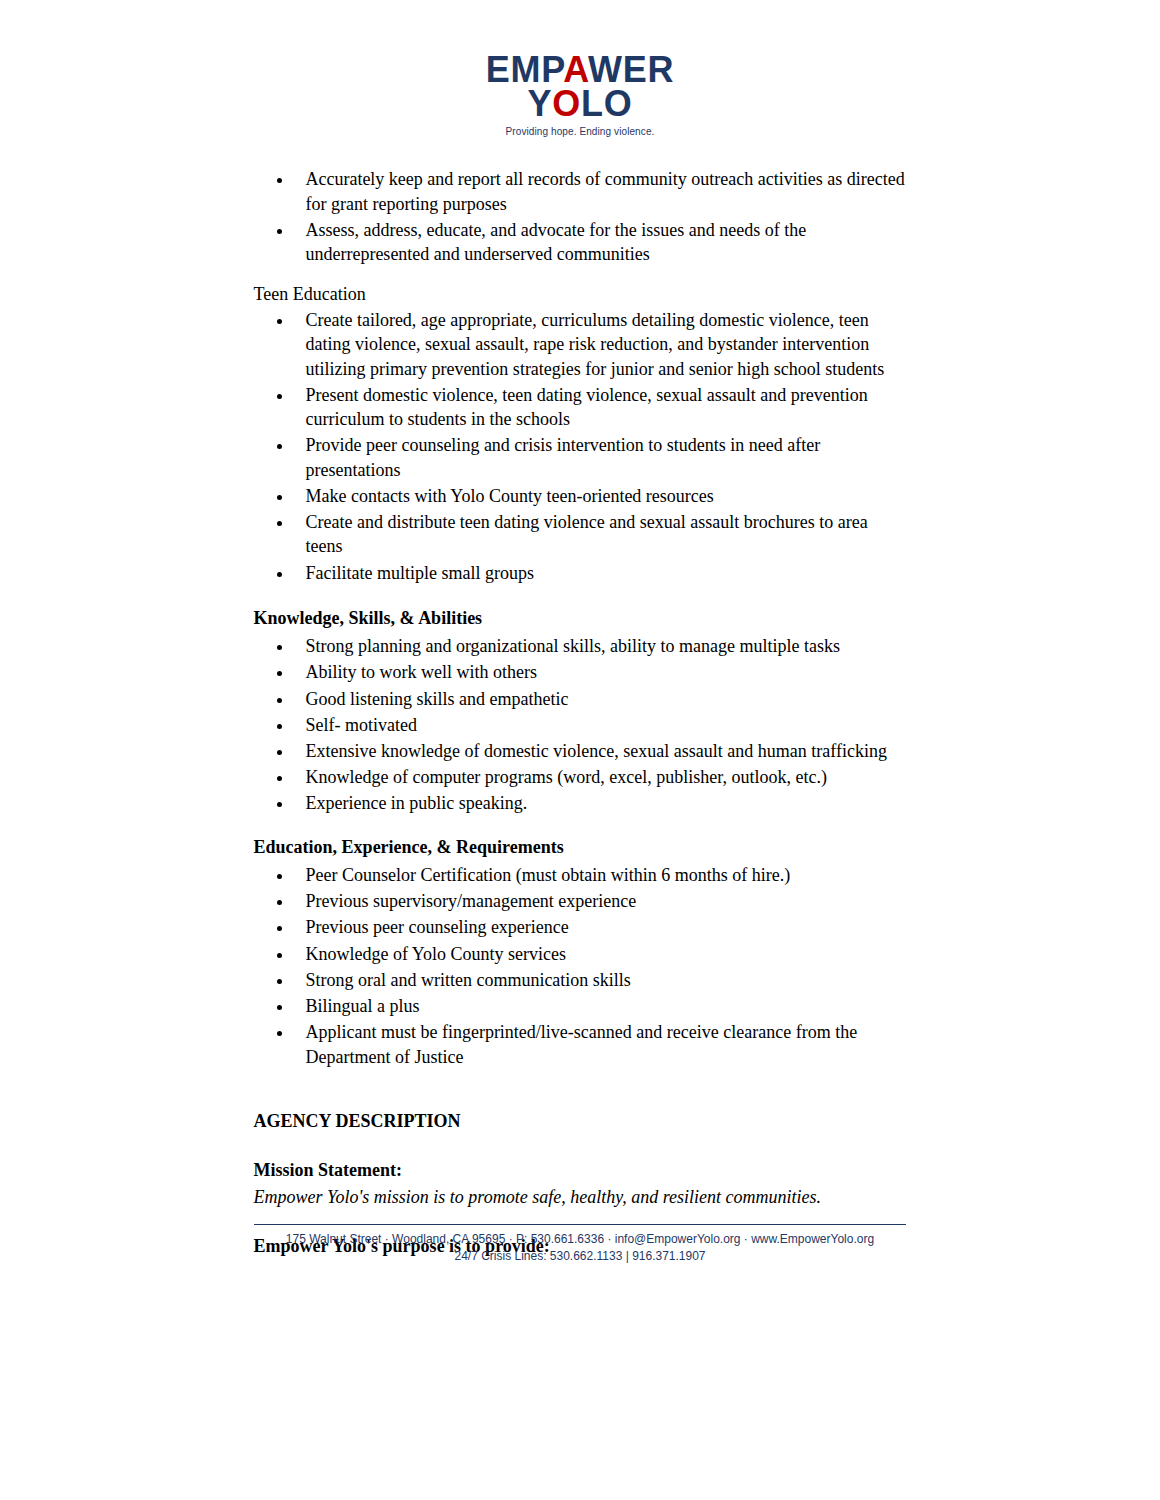EMPAWER
YOLO
Providing hope. Ending violence.
Accurately keep and report all records of community outreach activities as directed for grant reporting purposes
Assess, address, educate, and advocate for the issues and needs of the underrepresented and underserved communities
Teen Education
Create tailored, age appropriate, curriculums detailing domestic violence, teen dating violence, sexual assault, rape risk reduction, and bystander intervention utilizing primary prevention strategies for junior and senior high school students
Present domestic violence, teen dating violence, sexual assault and prevention curriculum to students in the schools
Provide peer counseling and crisis intervention to students in need after presentations
Make contacts with Yolo County teen-oriented resources
Create and distribute teen dating violence and sexual assault brochures to area teens
Facilitate multiple small groups
Knowledge, Skills, & Abilities
Strong planning and organizational skills, ability to manage multiple tasks
Ability to work well with others
Good listening skills and empathetic
Self- motivated
Extensive knowledge of domestic violence, sexual assault and human trafficking
Knowledge of computer programs (word, excel, publisher, outlook, etc.)
Experience in public speaking.
Education, Experience, & Requirements
Peer Counselor Certification (must obtain within 6 months of hire.)
Previous supervisory/management experience
Previous peer counseling experience
Knowledge of Yolo County services
Strong oral and written communication skills
Bilingual a plus
Applicant must be fingerprinted/live-scanned and receive clearance from the Department of Justice
AGENCY DESCRIPTION
Mission Statement:
Empower Yolo's mission is to promote safe, healthy, and resilient communities.
Empower Yolo's purpose is to provide:
175 Walnut Street · Woodland, CA 95695 · P: 530.661.6336 · info@EmpowerYolo.org · www.EmpowerYolo.org
24/7 Crisis Lines: 530.662.1133 | 916.371.1907